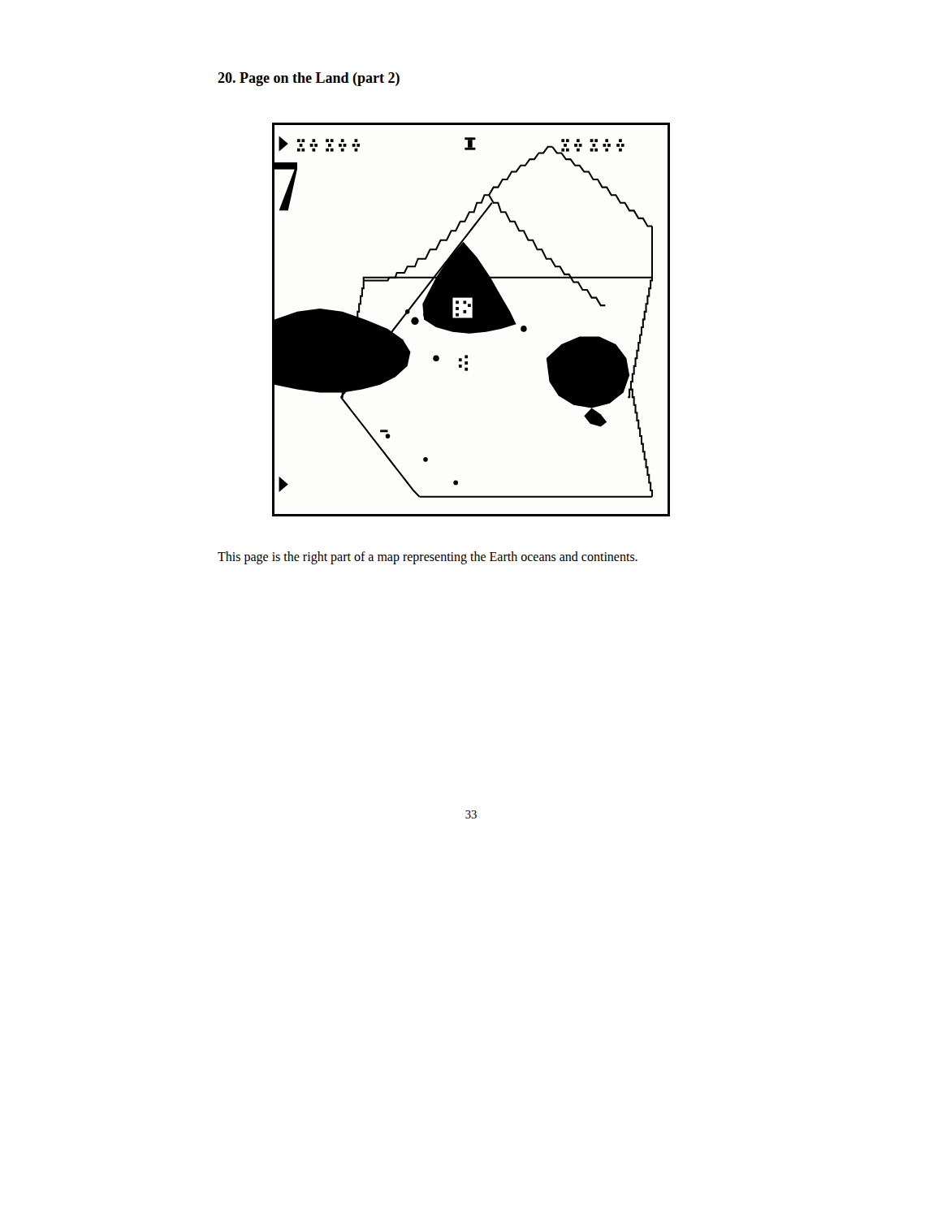20. Page on the Land (part 2)
This page is the right part of a map representing the Earth oceans and continents.
33